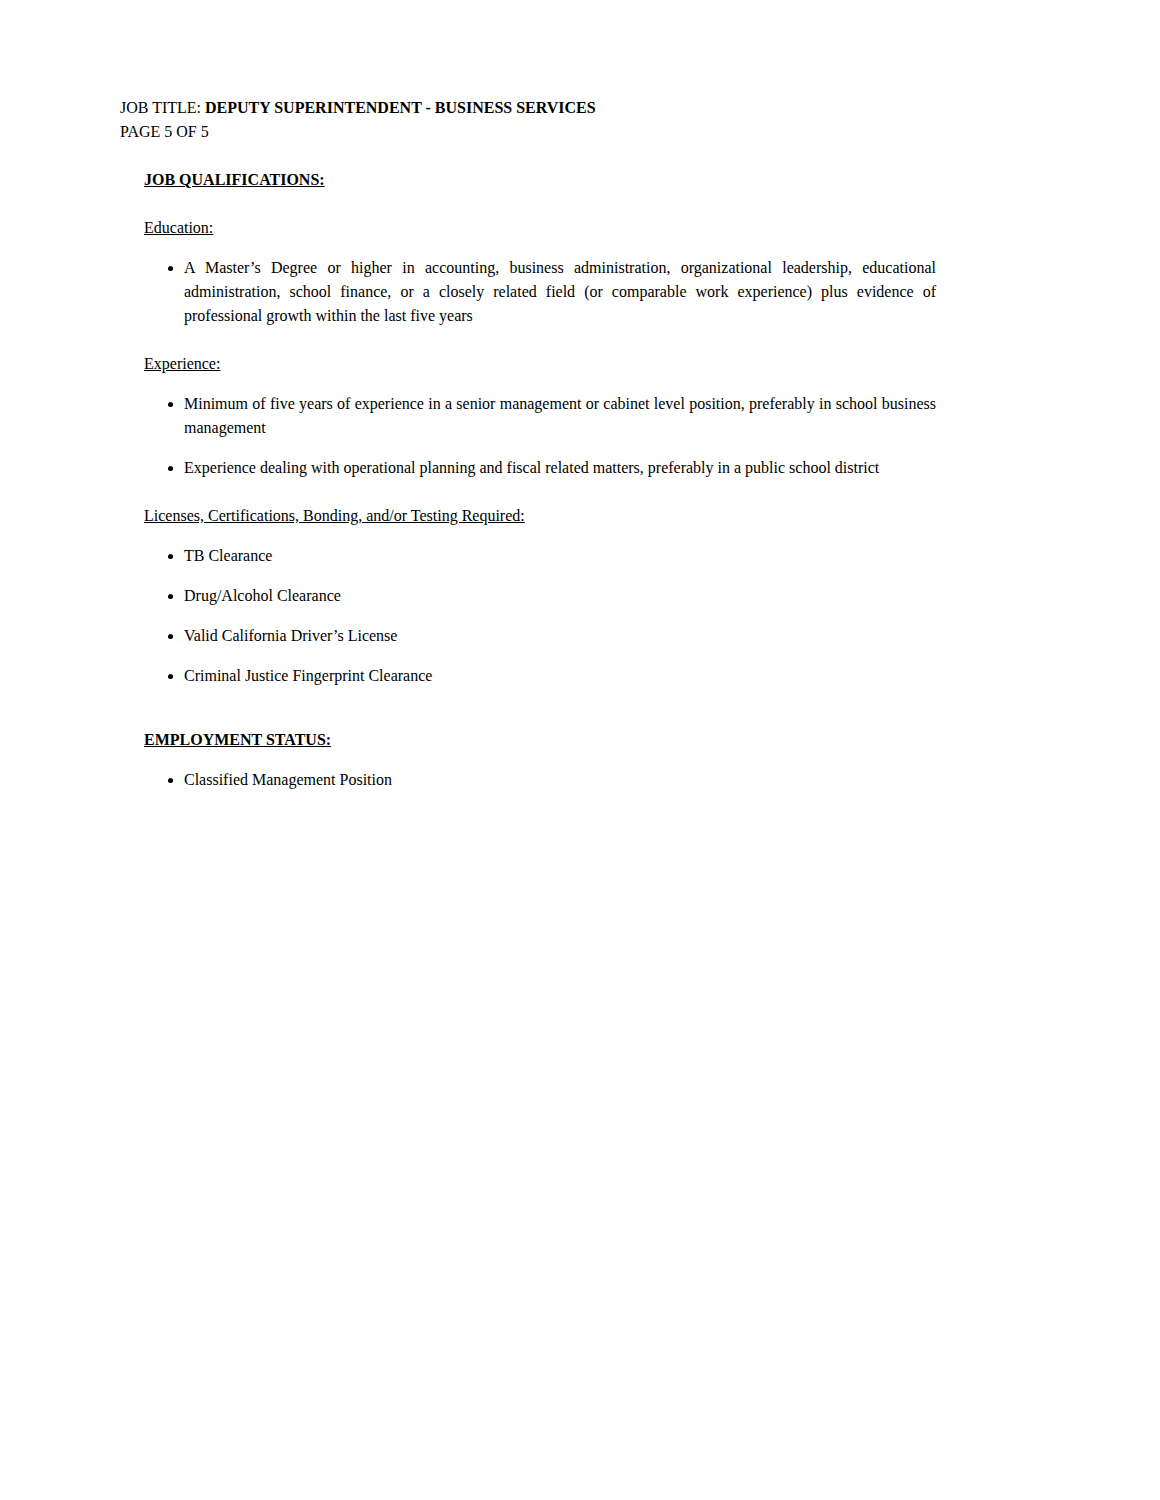JOB TITLE: DEPUTY SUPERINTENDENT - BUSINESS SERVICES
PAGE 5 OF 5
JOB QUALIFICATIONS:
Education:
A Master’s Degree or higher in accounting, business administration, organizational leadership, educational administration, school finance, or a closely related field (or comparable work experience) plus evidence of professional growth within the last five years
Experience:
Minimum of five years of experience in a senior management or cabinet level position, preferably in school business management
Experience dealing with operational planning and fiscal related matters, preferably in a public school district
Licenses, Certifications, Bonding, and/or Testing Required:
TB Clearance
Drug/Alcohol Clearance
Valid California Driver’s License
Criminal Justice Fingerprint Clearance
EMPLOYMENT STATUS:
Classified Management Position